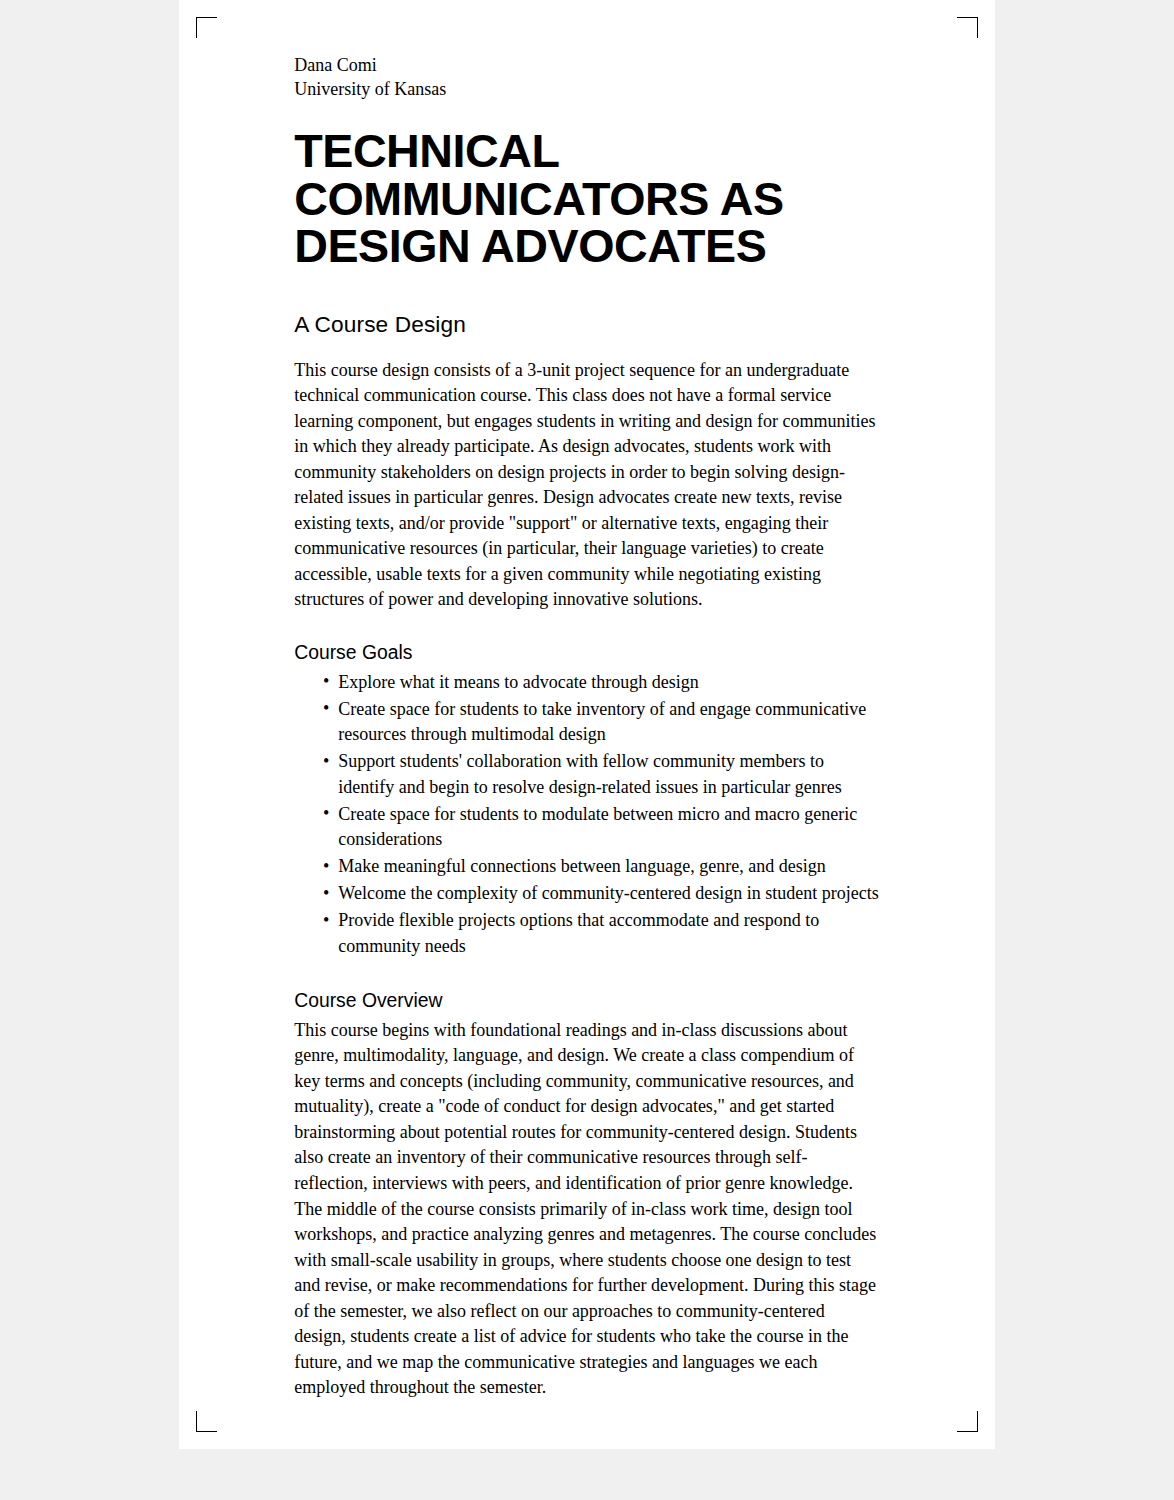Dana Comi
University of Kansas
Technical Communicators as Design Advocates
A Course Design
This course design consists of a 3-unit project sequence for an undergraduate technical communication course. This class does not have a formal service learning component, but engages students in writing and design for communities in which they already participate. As design advocates, students work with community stakeholders on design projects in order to begin solving design-related issues in particular genres. Design advocates create new texts, revise existing texts, and/or provide "support" or alternative texts, engaging their communicative resources (in particular, their language varieties) to create accessible, usable texts for a given community while negotiating existing structures of power and developing innovative solutions.
Course Goals
Explore what it means to advocate through design
Create space for students to take inventory of and engage communicative resources through multimodal design
Support students' collaboration with fellow community members to identify and begin to resolve design-related issues in particular genres
Create space for students to modulate between micro and macro generic considerations
Make meaningful connections between language, genre, and design
Welcome the complexity of community-centered design in student projects
Provide flexible projects options that accommodate and respond to community needs
Course Overview
This course begins with foundational readings and in-class discussions about genre, multimodality, language, and design. We create a class compendium of key terms and concepts (including community, communicative resources, and mutuality), create a "code of conduct for design advocates," and get started brainstorming about potential routes for community-centered design. Students also create an inventory of their communicative resources through self-reflection, interviews with peers, and identification of prior genre knowledge. The middle of the course consists primarily of in-class work time, design tool workshops, and practice analyzing genres and metagenres. The course concludes with small-scale usability in groups, where students choose one design to test and revise, or make recommendations for further development. During this stage of the semester, we also reflect on our approaches to community-centered design, students create a list of advice for students who take the course in the future, and we map the communicative strategies and languages we each employed throughout the semester.